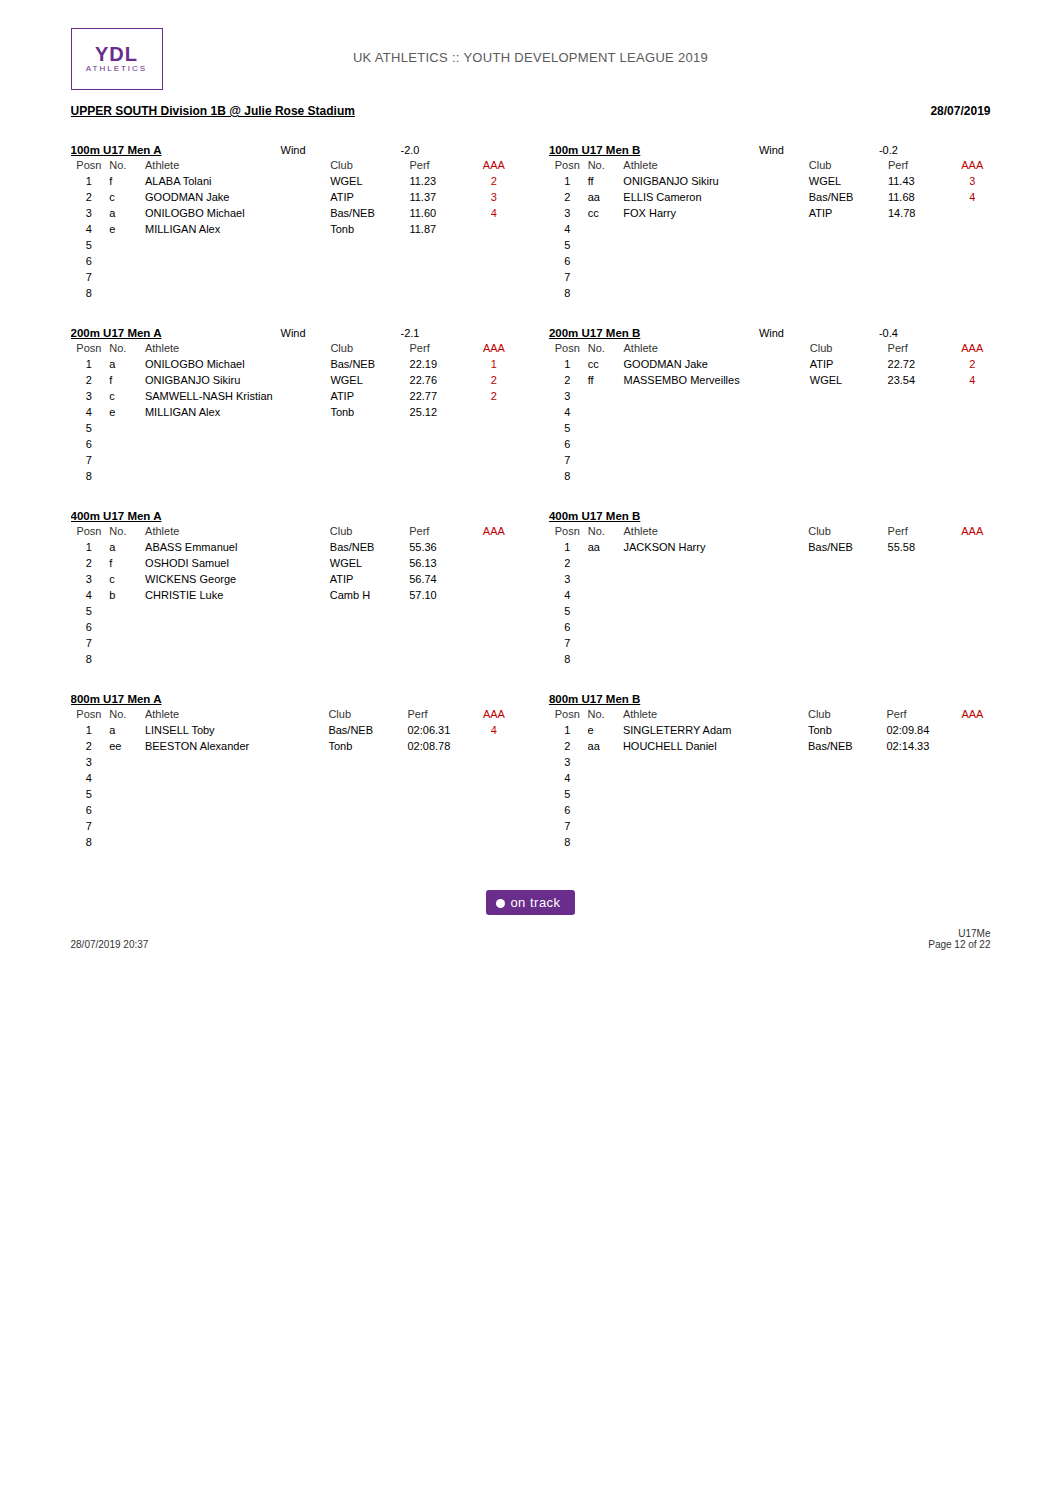YDL
Athletics
UK ATHLETICS :: YOUTH DEVELOPMENT LEAGUE 2019
UPPER SOUTH Division 1B @ Julie Rose Stadium 28/07/2019
100m U17 Men A Wind-2.0
| Posn | No. | Athlete | Club | Perf | AAA |
| 1 | f | ALABA Tolani | WGEL | 11.23 | 2 |
| 2 | c | GOODMAN Jake | ATIP | 11.37 | 3 |
| 3 | a | ONILOGBO Michael | Bas/NEB | 11.60 | 4 |
| 4 | e | MILLIGAN Alex | Tonb | 11.87 | |
| 5 | | | | | |
| 6 | | | | | |
| 7 | | | | | |
| 8 | | | | | |
100m U17 Men B Wind-0.2
| Posn | No. | Athlete | Club | Perf | AAA |
| 1 | ff | ONIGBANJO Sikiru | WGEL | 11.43 | 3 |
| 2 | aa | ELLIS Cameron | Bas/NEB | 11.68 | 4 |
| 3 | cc | FOX Harry | ATIP | 14.78 | |
| 4 | | | | | |
| 5 | | | | | |
| 6 | | | | | |
| 7 | | | | | |
| 8 | | | | | |
200m U17 Men A Wind-2.1
| Posn | No. | Athlete | Club | Perf | AAA |
| 1 | a | ONILOGBO Michael | Bas/NEB | 22.19 | 1 |
| 2 | f | ONIGBANJO Sikiru | WGEL | 22.76 | 2 |
| 3 | c | SAMWELL-NASH Kristian | ATIP | 22.77 | 2 |
| 4 | e | MILLIGAN Alex | Tonb | 25.12 | |
| 5 | | | | | |
| 6 | | | | | |
| 7 | | | | | |
| 8 | | | | | |
200m U17 Men B Wind-0.4
| Posn | No. | Athlete | Club | Perf | AAA |
| 1 | cc | GOODMAN Jake | ATIP | 22.72 | 2 |
| 2 | ff | MASSEMBO Merveilles | WGEL | 23.54 | 4 |
| 3 | | | | | |
| 4 | | | | | |
| 5 | | | | | |
| 6 | | | | | |
| 7 | | | | | |
| 8 | | | | | |
400m U17 Men A
| Posn | No. | Athlete | Club | Perf | AAA |
| 1 | a | ABASS Emmanuel | Bas/NEB | 55.36 | |
| 2 | f | OSHODI Samuel | WGEL | 56.13 | |
| 3 | c | WICKENS George | ATIP | 56.74 | |
| 4 | b | CHRISTIE Luke | Camb H | 57.10 | |
| 5 | | | | | |
| 6 | | | | | |
| 7 | | | | | |
| 8 | | | | | |
400m U17 Men B
| Posn | No. | Athlete | Club | Perf | AAA |
| 1 | aa | JACKSON Harry | Bas/NEB | 55.58 | |
| 2 | | | | | |
| 3 | | | | | |
| 4 | | | | | |
| 5 | | | | | |
| 6 | | | | | |
| 7 | | | | | |
| 8 | | | | | |
800m U17 Men A
| Posn | No. | Athlete | Club | Perf | AAA |
| 1 | a | LINSELL Toby | Bas/NEB | 02:06.31 | 4 |
| 2 | ee | BEESTON Alexander | Tonb | 02:08.78 | |
| 3 | | | | | |
| 4 | | | | | |
| 5 | | | | | |
| 6 | | | | | |
| 7 | | | | | |
| 8 | | | | | |
800m U17 Men B
| Posn | No. | Athlete | Club | Perf | AAA |
| 1 | e | SINGLETERRY Adam | Tonb | 02:09.84 | |
| 2 | aa | HOUCHELL Daniel | Bas/NEB | 02:14.33 | |
| 3 | | | | | |
| 4 | | | | | |
| 5 | | | | | |
| 6 | | | | | |
| 7 | | | | | |
| 8 | | | | | |
28/07/2019 20:37
on track
U17Me
Page 12 of 22